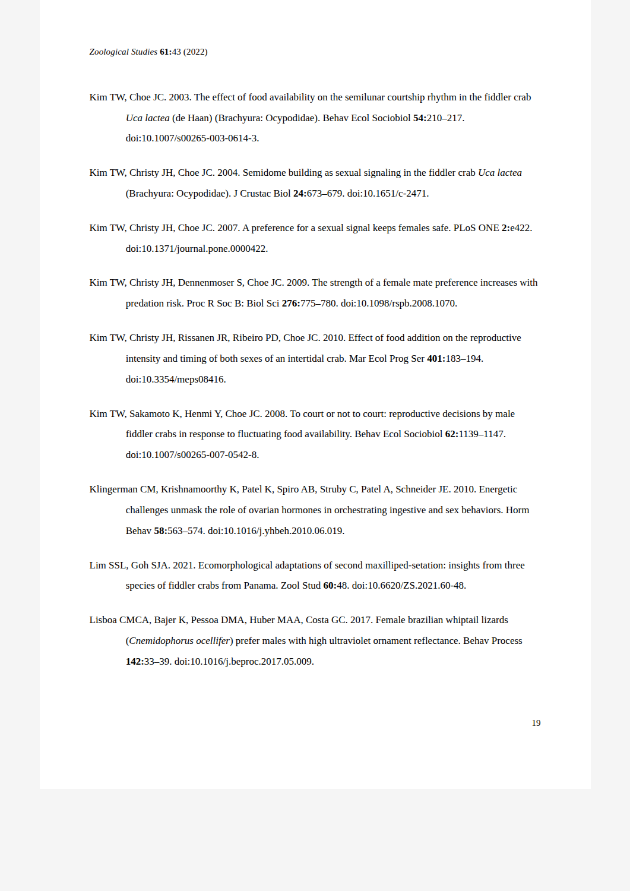Zoological Studies 61: 43 (2022)
Kim TW, Choe JC. 2003. The effect of food availability on the semilunar courtship rhythm in the fiddler crab Uca lactea (de Haan) (Brachyura: Ocypodidae). Behav Ecol Sociobiol 54: 210–217. doi:10.1007/s00265-003-0614-3.
Kim TW, Christy JH, Choe JC. 2004. Semidome building as sexual signaling in the fiddler crab Uca lactea (Brachyura: Ocypodidae). J Crustac Biol 24: 673–679. doi:10.1651/c-2471.
Kim TW, Christy JH, Choe JC. 2007. A preference for a sexual signal keeps females safe. PLoS ONE 2: e422. doi:10.1371/journal.pone.0000422.
Kim TW, Christy JH, Dennenmoser S, Choe JC. 2009. The strength of a female mate preference increases with predation risk. Proc R Soc B: Biol Sci 276: 775–780. doi:10.1098/rspb.2008.1070.
Kim TW, Christy JH, Rissanen JR, Ribeiro PD, Choe JC. 2010. Effect of food addition on the reproductive intensity and timing of both sexes of an intertidal crab. Mar Ecol Prog Ser 401: 183–194. doi:10.3354/meps08416.
Kim TW, Sakamoto K, Henmi Y, Choe JC. 2008. To court or not to court: reproductive decisions by male fiddler crabs in response to fluctuating food availability. Behav Ecol Sociobiol 62: 1139–1147. doi:10.1007/s00265-007-0542-8.
Klingerman CM, Krishnamoorthy K, Patel K, Spiro AB, Struby C, Patel A, Schneider JE. 2010. Energetic challenges unmask the role of ovarian hormones in orchestrating ingestive and sex behaviors. Horm Behav 58: 563–574. doi:10.1016/j.yhbeh.2010.06.019.
Lim SSL, Goh SJA. 2021. Ecomorphological adaptations of second maxilliped-setation: insights from three species of fiddler crabs from Panama. Zool Stud 60: 48. doi:10.6620/ZS.2021.60-48.
Lisboa CMCA, Bajer K, Pessoa DMA, Huber MAA, Costa GC. 2017. Female brazilian whiptail lizards (Cnemidophorus ocellifer) prefer males with high ultraviolet ornament reflectance. Behav Process 142: 33–39. doi:10.1016/j.beproc.2017.05.009.
19